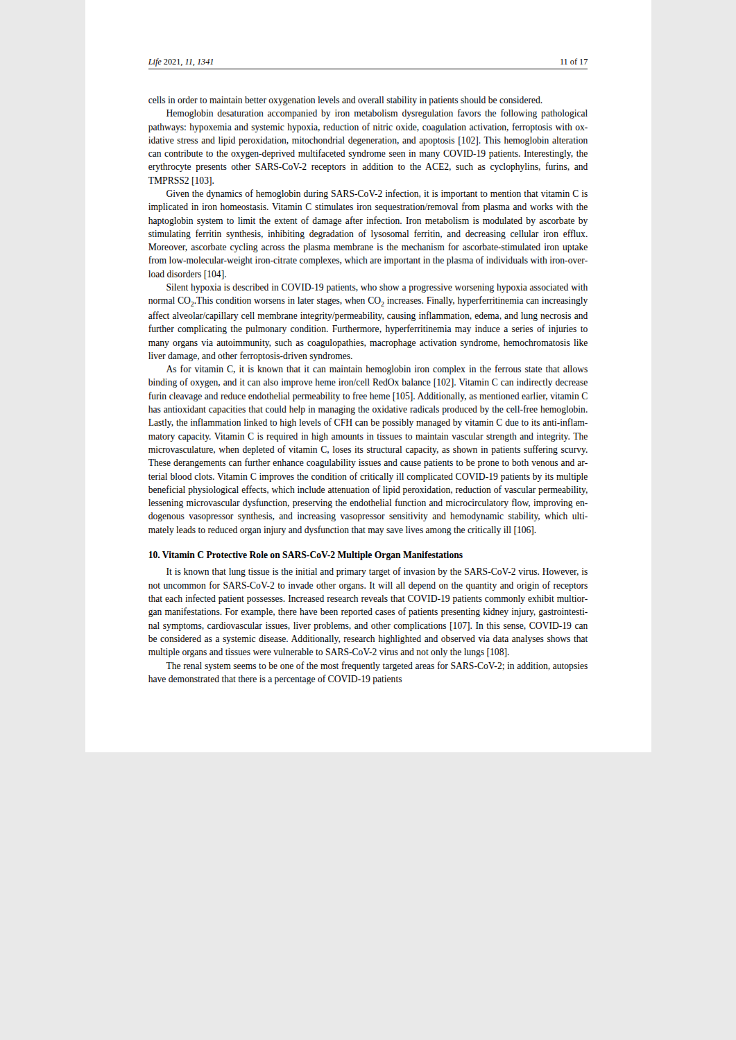Life 2021, 11, 1341
11 of 17
cells in order to maintain better oxygenation levels and overall stability in patients should be considered.
Hemoglobin desaturation accompanied by iron metabolism dysregulation favors the following pathological pathways: hypoxemia and systemic hypoxia, reduction of nitric oxide, coagulation activation, ferroptosis with oxidative stress and lipid peroxidation, mitochondrial degeneration, and apoptosis [102]. This hemoglobin alteration can contribute to the oxygen-deprived multifaceted syndrome seen in many COVID-19 patients. Interestingly, the erythrocyte presents other SARS-CoV-2 receptors in addition to the ACE2, such as cyclophylins, furins, and TMPRSS2 [103].
Given the dynamics of hemoglobin during SARS-CoV-2 infection, it is important to mention that vitamin C is implicated in iron homeostasis. Vitamin C stimulates iron sequestration/removal from plasma and works with the haptoglobin system to limit the extent of damage after infection. Iron metabolism is modulated by ascorbate by stimulating ferritin synthesis, inhibiting degradation of lysosomal ferritin, and decreasing cellular iron efflux. Moreover, ascorbate cycling across the plasma membrane is the mechanism for ascorbate-stimulated iron uptake from low-molecular-weight iron-citrate complexes, which are important in the plasma of individuals with iron-overload disorders [104].
Silent hypoxia is described in COVID-19 patients, who show a progressive worsening hypoxia associated with normal CO2.This condition worsens in later stages, when CO2 increases. Finally, hyperferritinemia can increasingly affect alveolar/capillary cell membrane integrity/permeability, causing inflammation, edema, and lung necrosis and further complicating the pulmonary condition. Furthermore, hyperferritinemia may induce a series of injuries to many organs via autoimmunity, such as coagulopathies, macrophage activation syndrome, hemochromatosis like liver damage, and other ferroptosis-driven syndromes.
As for vitamin C, it is known that it can maintain hemoglobin iron complex in the ferrous state that allows binding of oxygen, and it can also improve heme iron/cell RedOx balance [102]. Vitamin C can indirectly decrease furin cleavage and reduce endothelial permeability to free heme [105]. Additionally, as mentioned earlier, vitamin C has antioxidant capacities that could help in managing the oxidative radicals produced by the cell-free hemoglobin. Lastly, the inflammation linked to high levels of CFH can be possibly managed by vitamin C due to its anti-inflammatory capacity. Vitamin C is required in high amounts in tissues to maintain vascular strength and integrity. The microvasculature, when depleted of vitamin C, loses its structural capacity, as shown in patients suffering scurvy. These derangements can further enhance coagulability issues and cause patients to be prone to both venous and arterial blood clots. Vitamin C improves the condition of critically ill complicated COVID-19 patients by its multiple beneficial physiological effects, which include attenuation of lipid peroxidation, reduction of vascular permeability, lessening microvascular dysfunction, preserving the endothelial function and microcirculatory flow, improving endogenous vasopressor synthesis, and increasing vasopressor sensitivity and hemodynamic stability, which ultimately leads to reduced organ injury and dysfunction that may save lives among the critically ill [106].
10. Vitamin C Protective Role on SARS-CoV-2 Multiple Organ Manifestations
It is known that lung tissue is the initial and primary target of invasion by the SARS-CoV-2 virus. However, is not uncommon for SARS-CoV-2 to invade other organs. It will all depend on the quantity and origin of receptors that each infected patient possesses. Increased research reveals that COVID-19 patients commonly exhibit multiorgan manifestations. For example, there have been reported cases of patients presenting kidney injury, gastrointestinal symptoms, cardiovascular issues, liver problems, and other complications [107]. In this sense, COVID-19 can be considered as a systemic disease. Additionally, research highlighted and observed via data analyses shows that multiple organs and tissues were vulnerable to SARS-CoV-2 virus and not only the lungs [108].
The renal system seems to be one of the most frequently targeted areas for SARS-CoV-2; in addition, autopsies have demonstrated that there is a percentage of COVID-19 patients